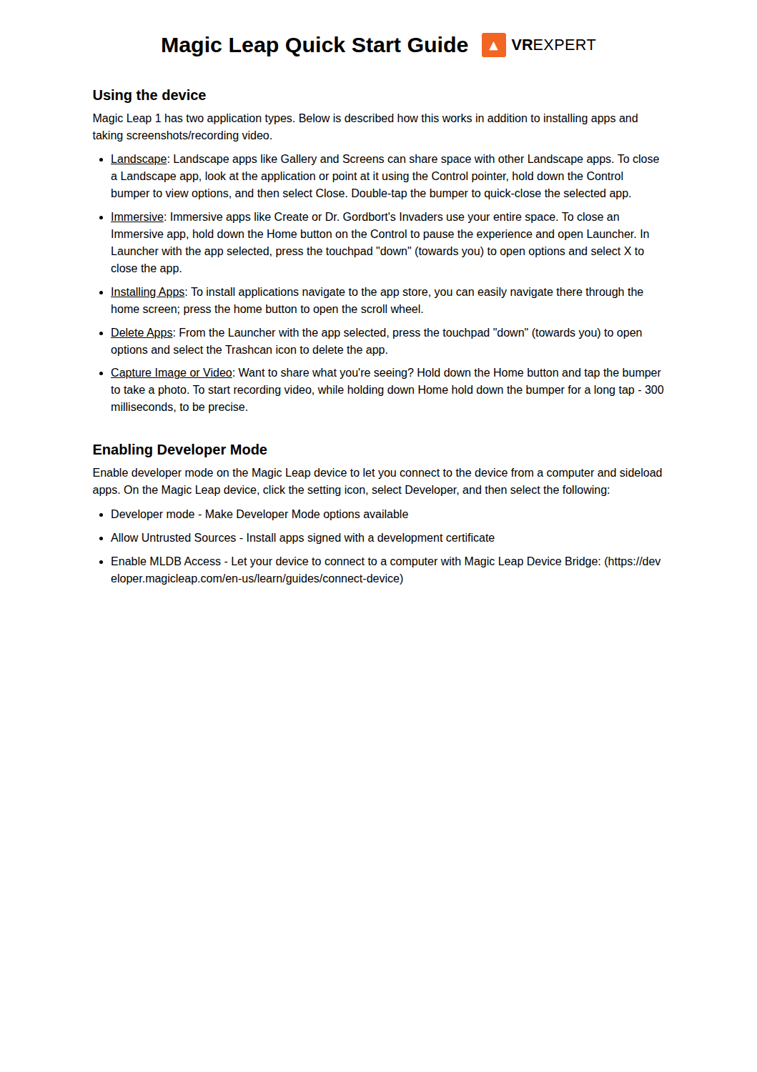Magic Leap Quick Start Guide
▴ VR EXPERT
Using the device
Magic Leap 1 has two application types. Below is described how this works in addition to installing apps and taking screenshots/recording video.
Landscape: Landscape apps like Gallery and Screens can share space with other Landscape apps. To close a Landscape app, look at the application or point at it using the Control pointer, hold down the Control bumper to view options, and then select Close. Double-tap the bumper to quick-close the selected app.
Immersive: Immersive apps like Create or Dr. Gordbort's Invaders use your entire space. To close an Immersive app, hold down the Home button on the Control to pause the experience and open Launcher. In Launcher with the app selected, press the touchpad "down" (towards you) to open options and select X to close the app.
Installing Apps: To install applications navigate to the app store, you can easily navigate there through the home screen; press the home button to open the scroll wheel.
Delete Apps: From the Launcher with the app selected, press the touchpad "down" (towards you) to open options and select the Trashcan icon to delete the app.
Capture Image or Video: Want to share what you're seeing? Hold down the Home button and tap the bumper to take a photo. To start recording video, while holding down Home hold down the bumper for a long tap - 300 milliseconds, to be precise.
Enabling Developer Mode
Enable developer mode on the Magic Leap device to let you connect to the device from a computer and sideload apps. On the Magic Leap device, click the setting icon, select Developer, and then select the following:
Developer mode - Make Developer Mode options available
Allow Untrusted Sources - Install apps signed with a development certificate
Enable MLDB Access - Let your device to connect to a computer with Magic Leap Device Bridge: (https://developer.magicleap.com/en-us/learn/guides/connect-device)